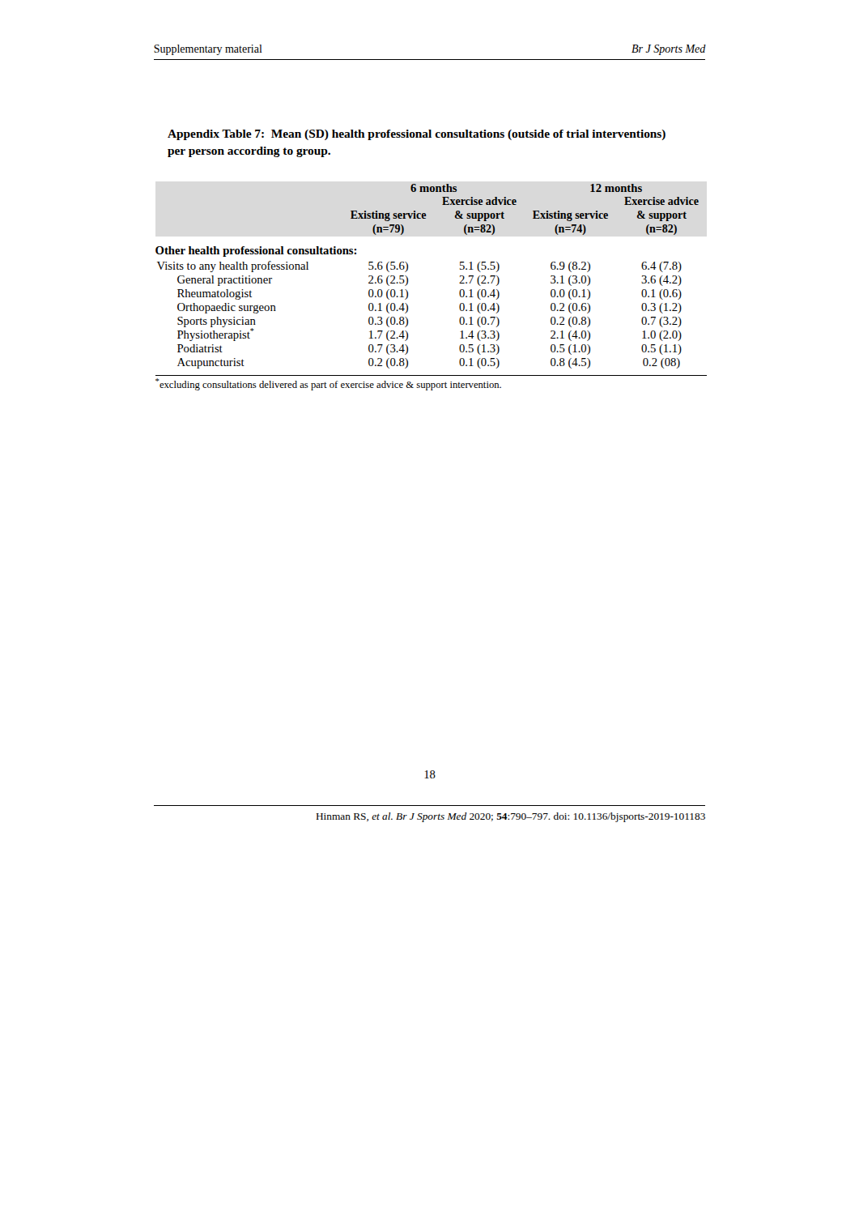Supplementary material
Br J Sports Med
Appendix Table 7: Mean (SD) health professional consultations (outside of trial interventions) per person according to group.
| | 6 months | 12 months |
| --- | --- | --- |
| | Existing service | Exercise advice & support | Existing service | Exercise advice & support |
| | (n=79) | (n=82) | (n=74) | (n=82) |
| Other health professional consultations: |
| Visits to any health professional | 5.6 (5.6) | 5.1 (5.5) | 6.9 (8.2) | 6.4 (7.8) |
| General practitioner | 2.6 (2.5) | 2.7 (2.7) | 3.1 (3.0) | 3.6 (4.2) |
| Rheumatologist | 0.0 (0.1) | 0.1 (0.4) | 0.0 (0.1) | 0.1 (0.6) |
| Orthopaedic surgeon | 0.1 (0.4) | 0.1 (0.4) | 0.2 (0.6) | 0.3 (1.2) |
| Sports physician | 0.3 (0.8) | 0.1 (0.7) | 0.2 (0.8) | 0.7 (3.2) |
| Physiotherapist * | 1.7 (2.4) | 1.4 (3.3) | 2.1 (4.0) | 1.0 (2.0) |
| Podiatrist | 0.7 (3.4) | 0.5 (1.3) | 0.5 (1.0) | 0.5 (1.1) |
| Acupuncturist | 0.2 (0.8) | 0.1 (0.5) | 0.8 (4.5) | 0.2 (08) |
*excluding consultations delivered as part of exercise advice & support intervention.
18
Hinman RS, et al. Br J Sports Med 2020; 54:790–797. doi: 10.1136/bjsports-2019-101183